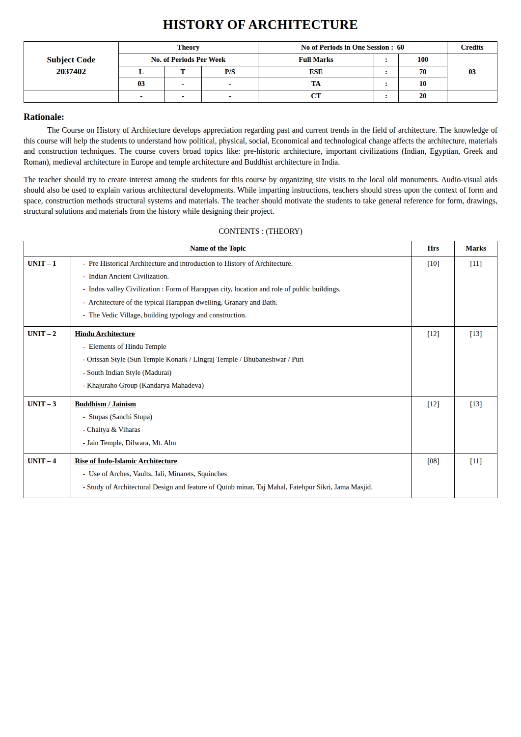HISTORY OF ARCHITECTURE
| Subject Code 2037402 | Theory | No of Periods in One Session : 60 | Credits |
| No. of Periods Per Week | Full Marks | : | 100 | 03 |
| L | T | P/S | ESE | : | 70 |
| 03 | - | - | TA | : | 10 |
| | - | - | - | CT | : | 20 | |
Rationale:
The Course on History of Architecture develops appreciation regarding past and current trends in the field of architecture. The knowledge of this course will help the students to understand how political, physical, social, Economical and technological change affects the architecture, materials and construction techniques. The course covers broad topics like: pre-historic architecture, important civilizations (Indian, Egyptian, Greek and Roman), medieval architecture in Europe and temple architecture and Buddhist architecture in India.
The teacher should try to create interest among the students for this course by organizing site visits to the local old monuments. Audio-visual aids should also be used to explain various architectural developments. While imparting instructions, teachers should stress upon the context of form and space, construction methods structural systems and materials. The teacher should motivate the students to take general reference for form, drawings, structural solutions and materials from the history while designing their project.
CONTENTS : (THEORY)
| Name of the Topic | Hrs | Marks |
| --- | --- | --- |
| UNIT – 1 | - Pre Historical Architecture and introduction to History of Architecture. - Indian Ancient Civilization. - Indus valley Civilization : Form of Harappan city, location and role of public buildings. - Architecture of the typical Harappan dwelling, Granary and Bath. - The Vedic Village, building typology and construction. | [10] | [11] |
| UNIT – 2 | Hindu Architecture - Elements of Hindu Temple - Orissan Style (Sun Temple Konark / LIngraj Temple / Bhubaneshwar / Puri - South Indian Style (Madurai) - Khajuraho Group (Kandarya Mahadeva) | [12] | [13] |
| UNIT – 3 | Buddhism / Jainism - Stupas (Sanchi Stupa) - Chaitya & Viharas - Jain Temple, Dilwara, Mt. Abu | [12] | [13] |
| UNIT – 4 | Rise of Indo-Islamic Architecture - Use of Arches, Vaults, Jali, Minarets, Squinches - Study of Architectural Design and feature of Qutub minar, Taj Mahal, Fatehpur Sikri, Jama Masjid. | [08] | [11] |